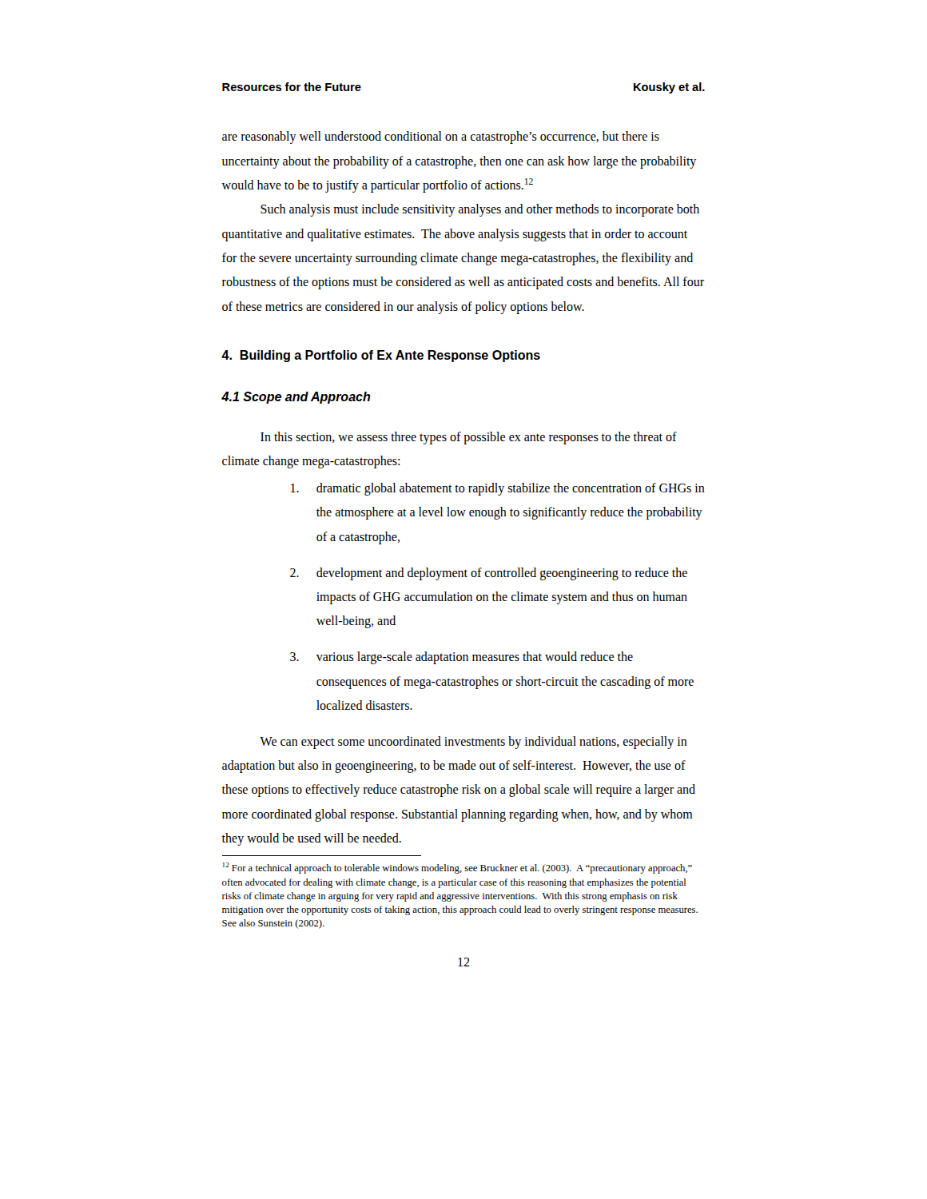Resources for the Future Kousky et al.
are reasonably well understood conditional on a catastrophe’s occurrence, but there is uncertainty about the probability of a catastrophe, then one can ask how large the probability would have to be to justify a particular portfolio of actions.12
Such analysis must include sensitivity analyses and other methods to incorporate both quantitative and qualitative estimates. The above analysis suggests that in order to account for the severe uncertainty surrounding climate change mega-catastrophes, the flexibility and robustness of the options must be considered as well as anticipated costs and benefits. All four of these metrics are considered in our analysis of policy options below.
4. Building a Portfolio of Ex Ante Response Options
4.1 Scope and Approach
In this section, we assess three types of possible ex ante responses to the threat of climate change mega-catastrophes:
dramatic global abatement to rapidly stabilize the concentration of GHGs in the atmosphere at a level low enough to significantly reduce the probability of a catastrophe,
development and deployment of controlled geoengineering to reduce the impacts of GHG accumulation on the climate system and thus on human well-being, and
various large-scale adaptation measures that would reduce the consequences of mega-catastrophes or short-circuit the cascading of more localized disasters.
We can expect some uncoordinated investments by individual nations, especially in adaptation but also in geoengineering, to be made out of self-interest. However, the use of these options to effectively reduce catastrophe risk on a global scale will require a larger and more coordinated global response. Substantial planning regarding when, how, and by whom they would be used will be needed.
12 For a technical approach to tolerable windows modeling, see Bruckner et al. (2003). A “precautionary approach,” often advocated for dealing with climate change, is a particular case of this reasoning that emphasizes the potential risks of climate change in arguing for very rapid and aggressive interventions. With this strong emphasis on risk mitigation over the opportunity costs of taking action, this approach could lead to overly stringent response measures. See also Sunstein (2002).
12